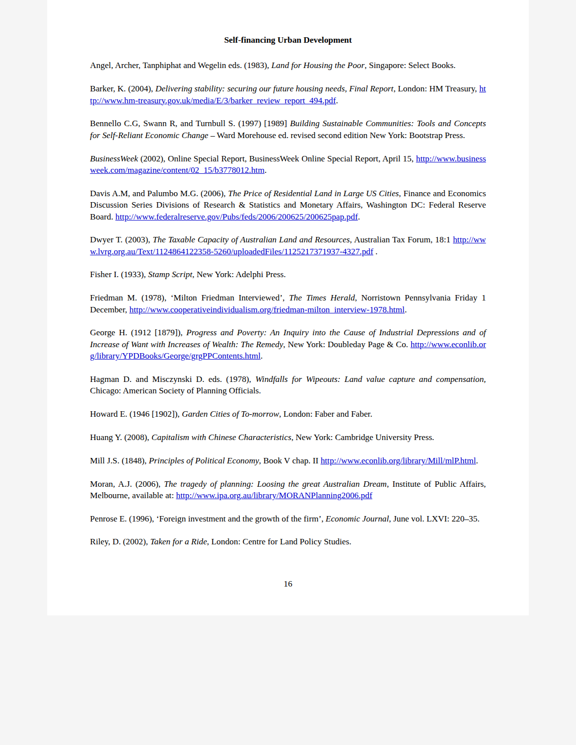Self-financing Urban Development
Angel, Archer, Tanphiphat and Wegelin eds. (1983), Land for Housing the Poor, Singapore: Select Books.
Barker, K. (2004), Delivering stability: securing our future housing needs, Final Report, London: HM Treasury, http://www.hm-treasury.gov.uk/media/E/3/barker_review_report_494.pdf.
Bennello C.G, Swann R, and Turnbull S. (1997) [1989] Building Sustainable Communities: Tools and Concepts for Self-Reliant Economic Change – Ward Morehouse ed. revised second edition New York: Bootstrap Press.
BusinessWeek (2002), Online Special Report, BusinessWeek Online Special Report, April 15, http://www.businessweek.com/magazine/content/02_15/b3778012.htm.
Davis A.M, and Palumbo M.G. (2006), The Price of Residential Land in Large US Cities, Finance and Economics Discussion Series Divisions of Research & Statistics and Monetary Affairs, Washington DC: Federal Reserve Board. http://www.federalreserve.gov/Pubs/feds/2006/200625/200625pap.pdf.
Dwyer T. (2003), The Taxable Capacity of Australian Land and Resources, Australian Tax Forum, 18:1 http://www.lvrg.org.au/Text/1124864122358-5260/uploadedFiles/1125217371937-4327.pdf .
Fisher I. (1933), Stamp Script, New York: Adelphi Press.
Friedman M. (1978), ‘Milton Friedman Interviewed’, The Times Herald, Norristown Pennsylvania Friday 1 December, http://www.cooperativeindividualism.org/friedman-milton_interview-1978.html.
George H. (1912 [1879]), Progress and Poverty: An Inquiry into the Cause of Industrial Depressions and of Increase of Want with Increases of Wealth: The Remedy, New York: Doubleday Page & Co. http://www.econlib.org/library/YPDBooks/George/grgPPContents.html.
Hagman D. and Misczynski D. eds. (1978), Windfalls for Wipeouts: Land value capture and compensation, Chicago: American Society of Planning Officials.
Howard E. (1946 [1902]), Garden Cities of To-morrow, London: Faber and Faber.
Huang Y. (2008), Capitalism with Chinese Characteristics, New York: Cambridge University Press.
Mill J.S. (1848), Principles of Political Economy, Book V chap. II http://www.econlib.org/library/Mill/mlP.html.
Moran, A.J. (2006), The tragedy of planning: Loosing the great Australian Dream, Institute of Public Affairs, Melbourne, available at: http://www.ipa.org.au/library/MORANPlanning2006.pdf
Penrose E. (1996), ‘Foreign investment and the growth of the firm’, Economic Journal, June vol. LXVI: 220–35.
Riley, D. (2002), Taken for a Ride, London: Centre for Land Policy Studies.
16